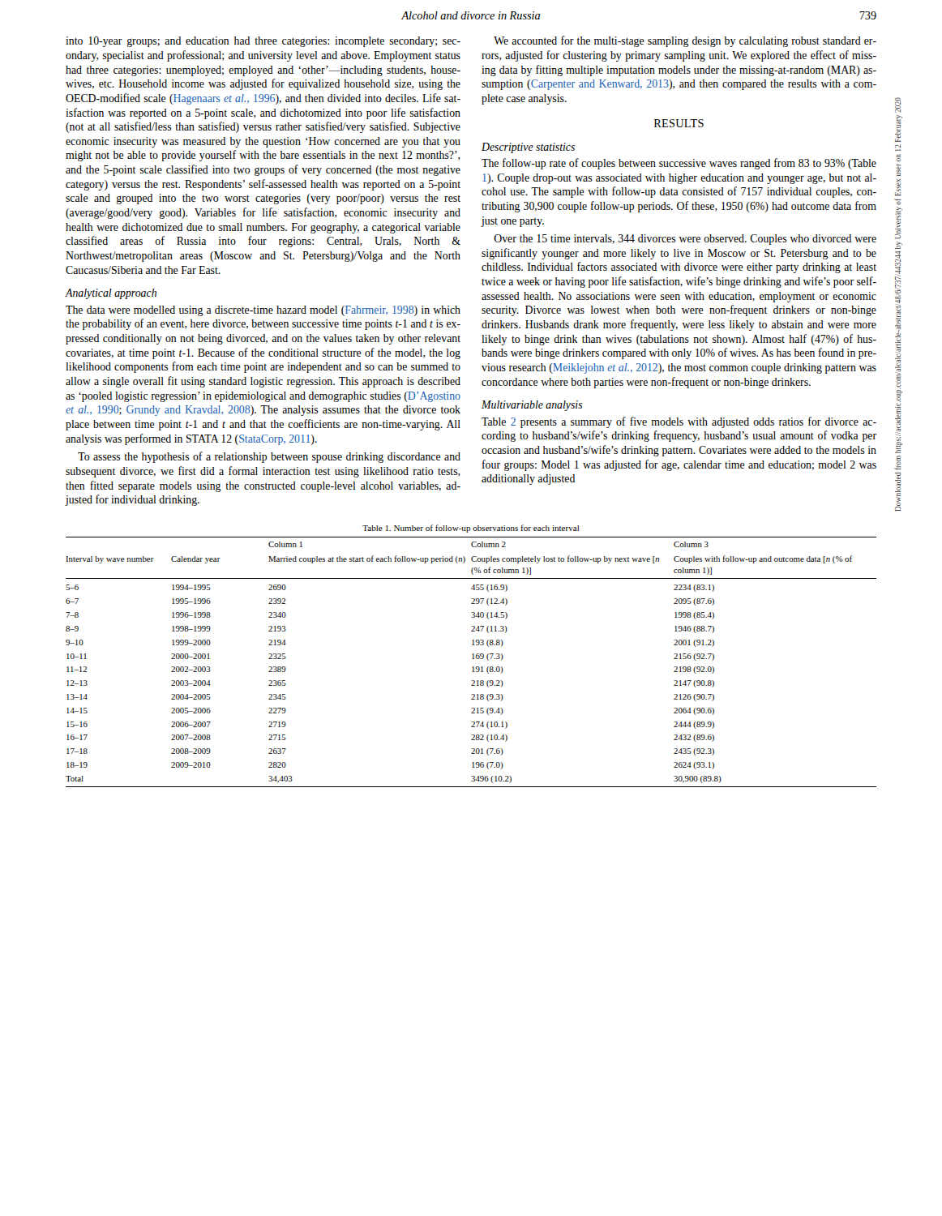Alcohol and divorce in Russia 739
Downloaded from https://academic.oup.com/alcalc/article-abstract/48/6/737/443244 by University of Essex user on 12 February 2020
into 10-year groups; and education had three categories: incomplete secondary; secondary, specialist and professional; and university level and above. Employment status had three categories: unemployed; employed and ‘other’—including students, housewives, etc. Household income was adjusted for equivalized household size, using the OECD-modified scale (Hagenaars et al., 1996), and then divided into deciles. Life satisfaction was reported on a 5-point scale, and dichotomized into poor life satisfaction (not at all satisfied/less than satisfied) versus rather satisfied/very satisfied. Subjective economic insecurity was measured by the question ‘How concerned are you that you might not be able to provide yourself with the bare essentials in the next 12 months?’, and the 5-point scale classified into two groups of very concerned (the most negative category) versus the rest. Respondents’ self-assessed health was reported on a 5-point scale and grouped into the two worst categories (very poor/poor) versus the rest (average/good/very good). Variables for life satisfaction, economic insecurity and health were dichotomized due to small numbers. For geography, a categorical variable classified areas of Russia into four regions: Central, Urals, North & Northwest/metropolitan areas (Moscow and St. Petersburg)/Volga and the North Caucasus/Siberia and the Far East.
Analytical approach
The data were modelled using a discrete-time hazard model (Fahrmeir, 1998) in which the probability of an event, here divorce, between successive time points t-1 and t is expressed conditionally on not being divorced, and on the values taken by other relevant covariates, at time point t-1. Because of the conditional structure of the model, the log likelihood components from each time point are independent and so can be summed to allow a single overall fit using standard logistic regression. This approach is described as ‘pooled logistic regression’ in epidemiological and demographic studies (D’Agostino et al., 1990; Grundy and Kravdal, 2008). The analysis assumes that the divorce took place between time point t-1 and t and that the coefficients are non-time-varying. All analysis was performed in STATA 12 (StataCorp, 2011).
To assess the hypothesis of a relationship between spouse drinking discordance and subsequent divorce, we first did a formal interaction test using likelihood ratio tests, then fitted separate models using the constructed couple-level alcohol variables, adjusted for individual drinking.
We accounted for the multi-stage sampling design by calculating robust standard errors, adjusted for clustering by primary sampling unit. We explored the effect of missing data by fitting multiple imputation models under the missing-at-random (MAR) assumption (Carpenter and Kenward, 2013), and then compared the results with a complete case analysis.
RESULTS
Descriptive statistics
The follow-up rate of couples between successive waves ranged from 83 to 93% (Table 1). Couple drop-out was associated with higher education and younger age, but not alcohol use. The sample with follow-up data consisted of 7157 individual couples, contributing 30,900 couple follow-up periods. Of these, 1950 (6%) had outcome data from just one party.
Over the 15 time intervals, 344 divorces were observed. Couples who divorced were significantly younger and more likely to live in Moscow or St. Petersburg and to be childless. Individual factors associated with divorce were either party drinking at least twice a week or having poor life satisfaction, wife’s binge drinking and wife’s poor self-assessed health. No associations were seen with education, employment or economic security. Divorce was lowest when both were non-frequent drinkers or non-binge drinkers. Husbands drank more frequently, were less likely to abstain and were more likely to binge drink than wives (tabulations not shown). Almost half (47%) of husbands were binge drinkers compared with only 10% of wives. As has been found in previous research (Meiklejohn et al., 2012), the most common couple drinking pattern was concordance where both parties were non-frequent or non-binge drinkers.
Multivariable analysis
Table 2 presents a summary of five models with adjusted odds ratios for divorce according to husband’s/wife’s drinking frequency, husband’s usual amount of vodka per occasion and husband’s/wife’s drinking pattern. Covariates were added to the models in four groups: Model 1 was adjusted for age, calendar time and education; model 2 was additionally adjusted
Table 1. Number of follow-up observations for each interval
| | | Column 1 | Column 2 | Column 3 |
| --- | --- | --- | --- | --- |
| Interval by wave number | Calendar year | Married couples at the start of each follow-up period ( n ) | Couples completely lost to follow-up by next wave [ n (% of column 1)] | Couples with follow-up and outcome data [ n (% of column 1)] |
| 5–6 | 1994–1995 | 2690 | 455 (16.9) | 2234 (83.1) |
| 6–7 | 1995–1996 | 2392 | 297 (12.4) | 2095 (87.6) |
| 7–8 | 1996–1998 | 2340 | 340 (14.5) | 1998 (85.4) |
| 8–9 | 1998–1999 | 2193 | 247 (11.3) | 1946 (88.7) |
| 9–10 | 1999–2000 | 2194 | 193 (8.8) | 2001 (91.2) |
| 10–11 | 2000–2001 | 2325 | 169 (7.3) | 2156 (92.7) |
| 11–12 | 2002–2003 | 2389 | 191 (8.0) | 2198 (92.0) |
| 12–13 | 2003–2004 | 2365 | 218 (9.2) | 2147 (90.8) |
| 13–14 | 2004–2005 | 2345 | 218 (9.3) | 2126 (90.7) |
| 14–15 | 2005–2006 | 2279 | 215 (9.4) | 2064 (90.6) |
| 15–16 | 2006–2007 | 2719 | 274 (10.1) | 2444 (89.9) |
| 16–17 | 2007–2008 | 2715 | 282 (10.4) | 2432 (89.6) |
| 17–18 | 2008–2009 | 2637 | 201 (7.6) | 2435 (92.3) |
| 18–19 | 2009–2010 | 2820 | 196 (7.0) | 2624 (93.1) |
| Total | | 34,403 | 3496 (10.2) | 30,900 (89.8) |